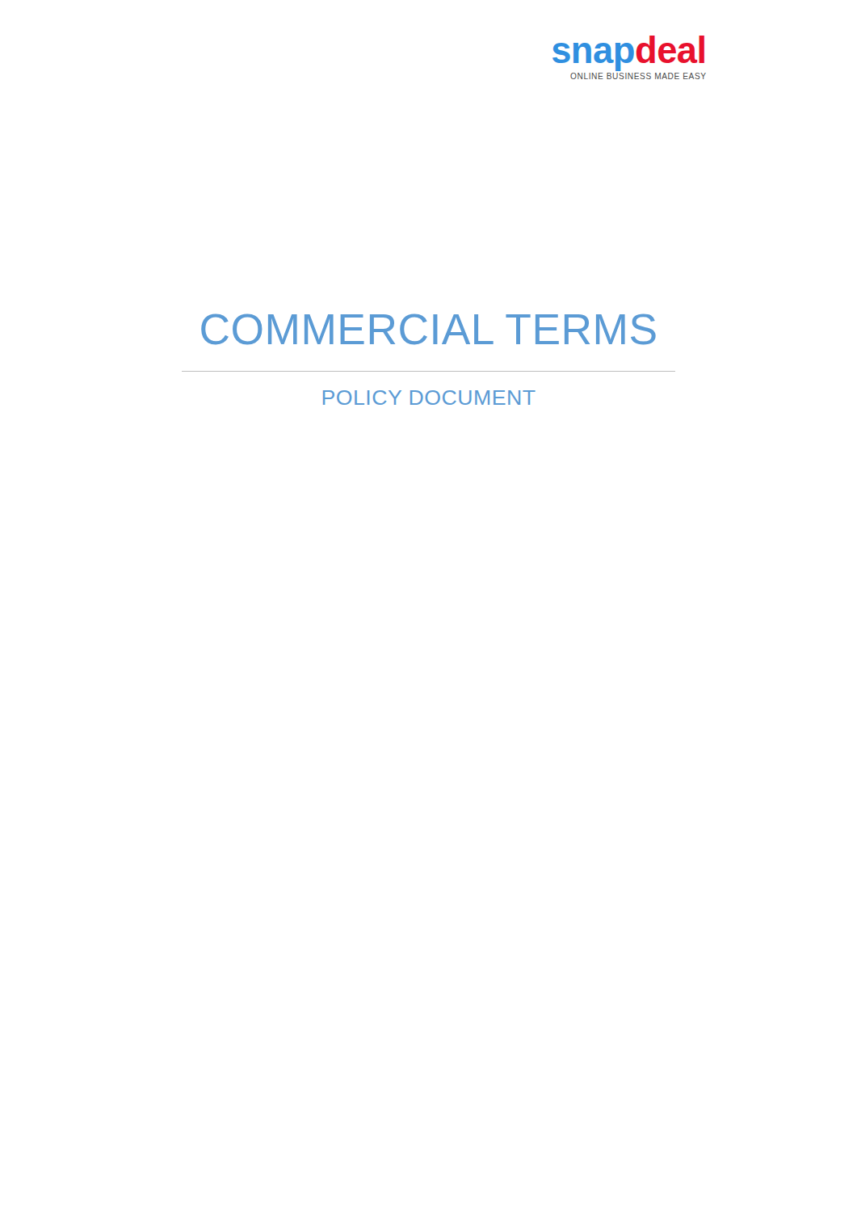snap deal
Online Business Made Easy
COMMERCIAL TERMS
POLICY DOCUMENT